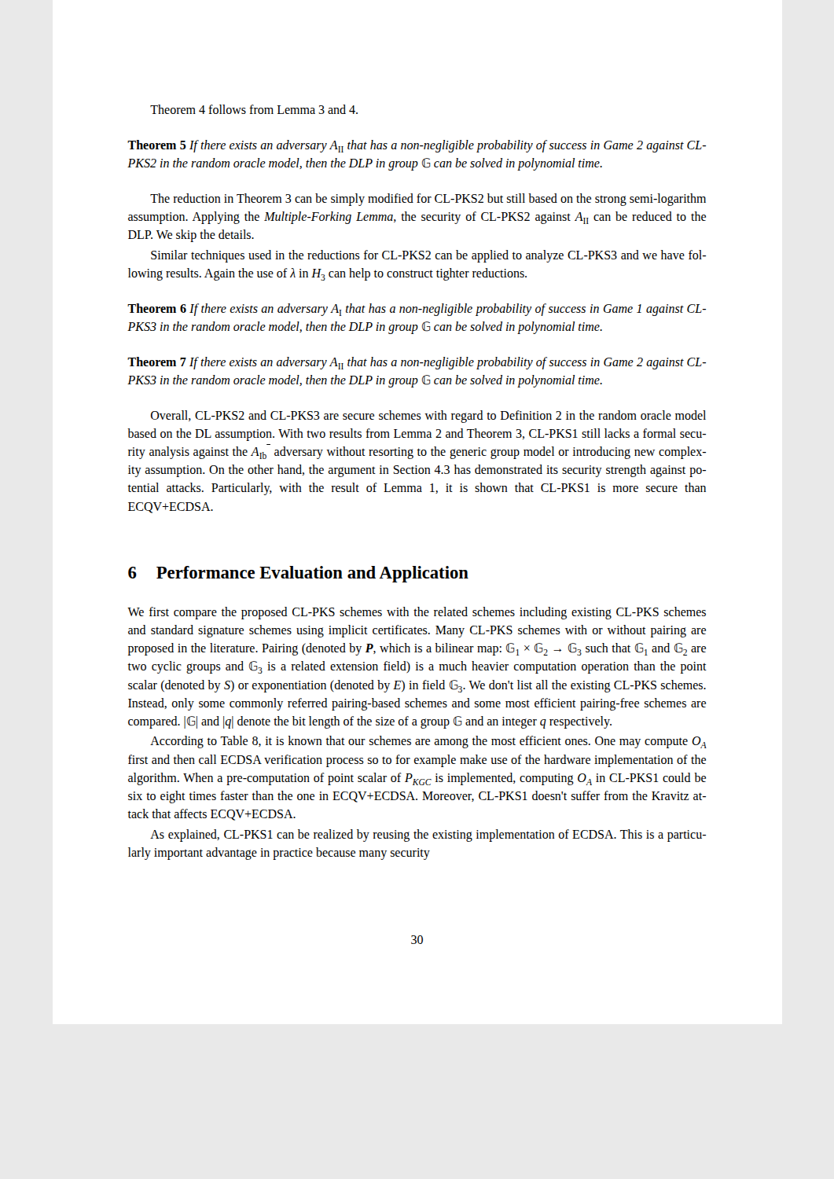Theorem 4 follows from Lemma 3 and 4.
Theorem 5 If there exists an adversary AII that has a non-negligible probability of success in Game 2 against CL-PKS2 in the random oracle model, then the DLP in group 𝔾 can be solved in polynomial time.
The reduction in Theorem 3 can be simply modified for CL-PKS2 but still based on the strong semi-logarithm assumption. Applying the Multiple-Forking Lemma, the security of CL-PKS2 against AII can be reduced to the DLP. We skip the details.
Similar techniques used in the reductions for CL-PKS2 can be applied to analyze CL-PKS3 and we have following results. Again the use of λ in H3 can help to construct tighter reductions.
Theorem 6 If there exists an adversary AI that has a non-negligible probability of success in Game 1 against CL-PKS3 in the random oracle model, then the DLP in group 𝔾 can be solved in polynomial time.
Theorem 7 If there exists an adversary AII that has a non-negligible probability of success in Game 2 against CL-PKS3 in the random oracle model, then the DLP in group 𝔾 can be solved in polynomial time.
Overall, CL-PKS2 and CL-PKS3 are secure schemes with regard to Definition 2 in the random oracle model based on the DL assumption. With two results from Lemma 2 and Theorem 3, CL-PKS1 still lacks a formal security analysis against the AIb adversary without resorting to the generic group model or introducing new complexity assumption. On the other hand, the argument in Section 4.3 has demonstrated its security strength against potential attacks. Particularly, with the result of Lemma 1, it is shown that CL-PKS1 is more secure than ECQV+ECDSA.
6 Performance Evaluation and Application
We first compare the proposed CL-PKS schemes with the related schemes including existing CL-PKS schemes and standard signature schemes using implicit certificates. Many CL-PKS schemes with or without pairing are proposed in the literature. Pairing (denoted by P, which is a bilinear map: 𝔾1 × 𝔾2 → 𝔾3 such that 𝔾1 and 𝔾2 are two cyclic groups and 𝔾3 is a related extension field) is a much heavier computation operation than the point scalar (denoted by S) or exponentiation (denoted by E) in field 𝔾3. We don't list all the existing CL-PKS schemes. Instead, only some commonly referred pairing-based schemes and some most efficient pairing-free schemes are compared. |𝔾| and |q| denote the bit length of the size of a group 𝔾 and an integer q respectively.
According to Table 8, it is known that our schemes are among the most efficient ones. One may compute OA first and then call ECDSA verification process so to for example make use of the hardware implementation of the algorithm. When a pre-computation of point scalar of PKGC is implemented, computing OA in CL-PKS1 could be six to eight times faster than the one in ECQV+ECDSA. Moreover, CL-PKS1 doesn't suffer from the Kravitz attack that affects ECQV+ECDSA.
As explained, CL-PKS1 can be realized by reusing the existing implementation of ECDSA. This is a particularly important advantage in practice because many security
30